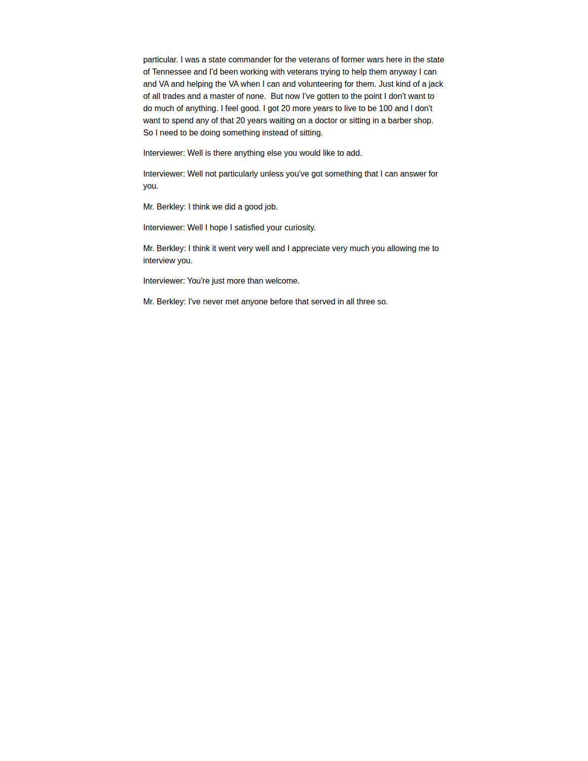particular. I was a state commander for the veterans of former wars here in the state of Tennessee and I'd been working with veterans trying to help them anyway I can and VA and helping the VA when I can and volunteering for them. Just kind of a jack of all trades and a master of none. But now I've gotten to the point I don't want to do much of anything. I feel good. I got 20 more years to live to be 100 and I don't want to spend any of that 20 years waiting on a doctor or sitting in a barber shop. So I need to be doing something instead of sitting.
Interviewer: Well is there anything else you would like to add.
Interviewer: Well not particularly unless you've got something that I can answer for you.
Mr. Berkley: I think we did a good job.
Interviewer: Well I hope I satisfied your curiosity.
Mr. Berkley: I think it went very well and I appreciate very much you allowing me to interview you.
Interviewer: You're just more than welcome.
Mr. Berkley: I've never met anyone before that served in all three so.